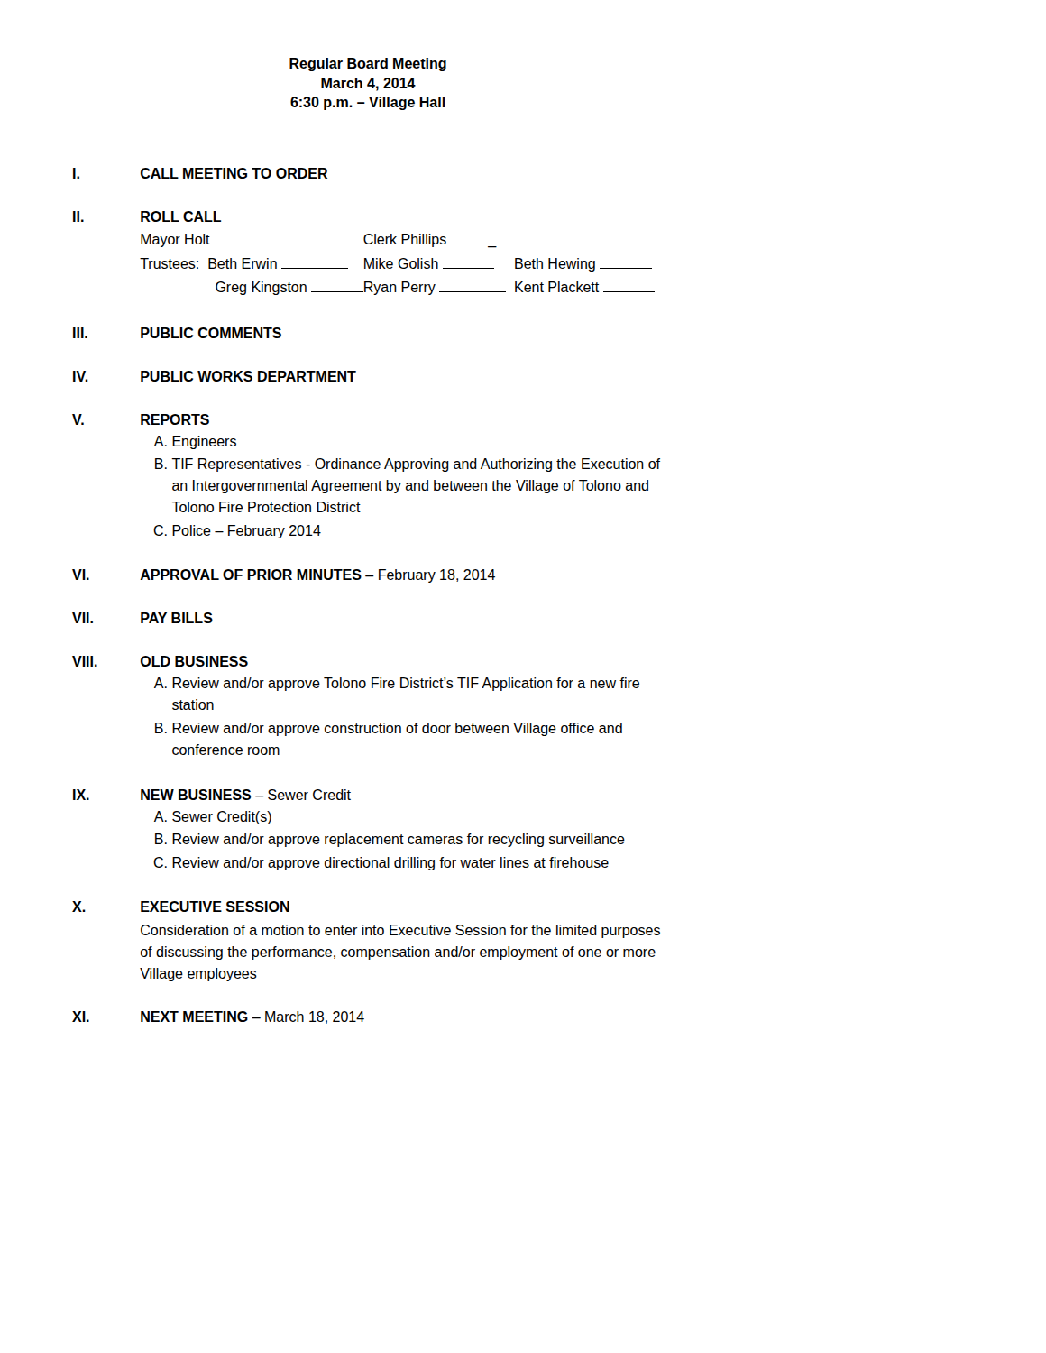Regular Board Meeting
March 4, 2014
6:30 p.m. – Village Hall
I. CALL MEETING TO ORDER
II.
ROLL CALL
| Mayor Holt | Clerk Phillips _ | |
| Trustees: Beth Erwin | Mike Golish | Beth Hewing |
| Greg Kingston | Ryan Perry | Kent Plackett |
III. PUBLIC COMMENTS
IV. PUBLIC WORKS DEPARTMENT
V.
REPORTS
Engineers
TIF Representatives - Ordinance Approving and Authorizing the Execution of an Intergovernmental Agreement by and between the Village of Tolono and Tolono Fire Protection District
Police – February 2014
VI. APPROVAL OF PRIOR MINUTES – February 18, 2014
VII. PAY BILLS
VIII.
OLD BUSINESS
Review and/or approve Tolono Fire District’s TIF Application for a new fire station
Review and/or approve construction of door between Village office and conference room
IX.
NEW BUSINESS – Sewer Credit
Sewer Credit(s)
Review and/or approve replacement cameras for recycling surveillance
Review and/or approve directional drilling for water lines at firehouse
X.
EXECUTIVE SESSION
Consideration of a motion to enter into Executive Session for the limited purposes of discussing the performance, compensation and/or employment of one or more Village employees
XI. NEXT MEETING – March 18, 2014